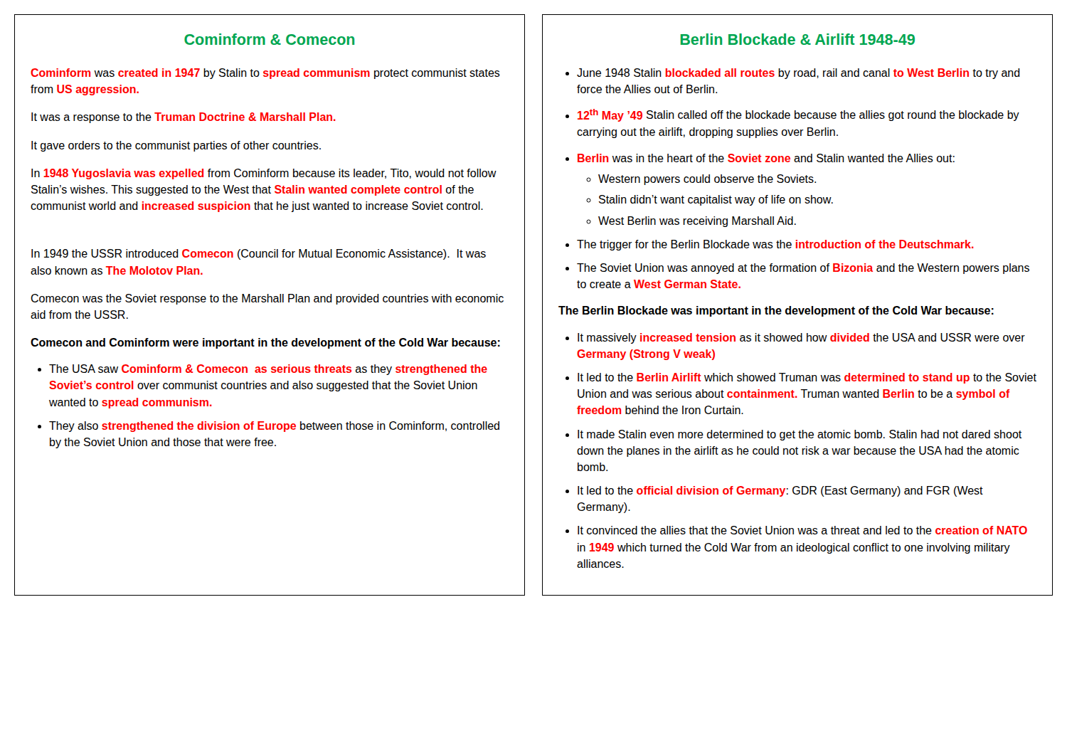Cominform & Comecon
Cominform was created in 1947 by Stalin to spread communism protect communist states from US aggression.
It was a response to the Truman Doctrine & Marshall Plan.
It gave orders to the communist parties of other countries.
In 1948 Yugoslavia was expelled from Cominform because its leader, Tito, would not follow Stalin’s wishes. This suggested to the West that Stalin wanted complete control of the communist world and increased suspicion that he just wanted to increase Soviet control.
In 1949 the USSR introduced Comecon (Council for Mutual Economic Assistance). It was also known as The Molotov Plan.
Comecon was the Soviet response to the Marshall Plan and provided countries with economic aid from the USSR.
Comecon and Cominform were important in the development of the Cold War because:
The USA saw Cominform & Comecon as serious threats as they strengthened the Soviet’s control over communist countries and also suggested that the Soviet Union wanted to spread communism.
They also strengthened the division of Europe between those in Cominform, controlled by the Soviet Union and those that were free.
Berlin Blockade & Airlift 1948-49
June 1948 Stalin blockaded all routes by road, rail and canal to West Berlin to try and force the Allies out of Berlin.
12th May ’49 Stalin called off the blockade because the allies got round the blockade by carrying out the airlift, dropping supplies over Berlin.
Berlin was in the heart of the Soviet zone and Stalin wanted the Allies out:
Western powers could observe the Soviets.
Stalin didn’t want capitalist way of life on show.
West Berlin was receiving Marshall Aid.
The trigger for the Berlin Blockade was the introduction of the Deutschmark.
The Soviet Union was annoyed at the formation of Bizonia and the Western powers plans to create a West German State.
The Berlin Blockade was important in the development of the Cold War because:
It massively increased tension as it showed how divided the USA and USSR were over Germany (Strong V weak)
It led to the Berlin Airlift which showed Truman was determined to stand up to the Soviet Union and was serious about containment. Truman wanted Berlin to be a symbol of freedom behind the Iron Curtain.
It made Stalin even more determined to get the atomic bomb. Stalin had not dared shoot down the planes in the airlift as he could not risk a war because the USA had the atomic bomb.
It led to the official division of Germany: GDR (East Germany) and FGR (West Germany).
It convinced the allies that the Soviet Union was a threat and led to the creation of NATO in 1949 which turned the Cold War from an ideological conflict to one involving military alliances.